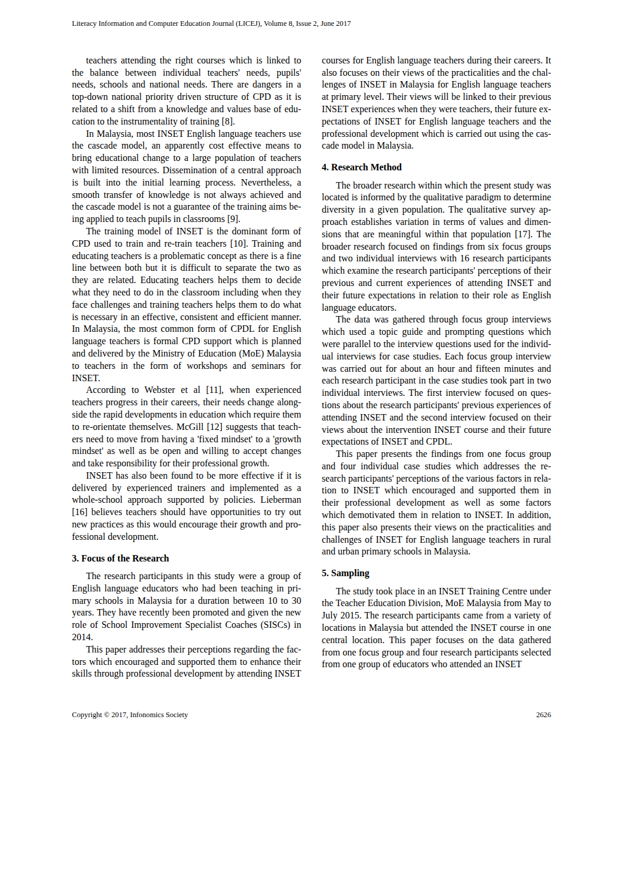Literacy Information and Computer Education Journal (LICEJ), Volume 8, Issue 2, June 2017
teachers attending the right courses which is linked to the balance between individual teachers' needs, pupils' needs, schools and national needs. There are dangers in a top-down national priority driven structure of CPD as it is related to a shift from a knowledge and values base of education to the instrumentality of training [8].
In Malaysia, most INSET English language teachers use the cascade model, an apparently cost effective means to bring educational change to a large population of teachers with limited resources. Dissemination of a central approach is built into the initial learning process. Nevertheless, a smooth transfer of knowledge is not always achieved and the cascade model is not a guarantee of the training aims being applied to teach pupils in classrooms [9].
The training model of INSET is the dominant form of CPD used to train and re-train teachers [10]. Training and educating teachers is a problematic concept as there is a fine line between both but it is difficult to separate the two as they are related. Educating teachers helps them to decide what they need to do in the classroom including when they face challenges and training teachers helps them to do what is necessary in an effective, consistent and efficient manner. In Malaysia, the most common form of CPDL for English language teachers is formal CPD support which is planned and delivered by the Ministry of Education (MoE) Malaysia to teachers in the form of workshops and seminars for INSET.
According to Webster et al [11], when experienced teachers progress in their careers, their needs change alongside the rapid developments in education which require them to re-orientate themselves. McGill [12] suggests that teachers need to move from having a 'fixed mindset' to a 'growth mindset' as well as be open and willing to accept changes and take responsibility for their professional growth.
INSET has also been found to be more effective if it is delivered by experienced trainers and implemented as a whole-school approach supported by policies. Lieberman [16] believes teachers should have opportunities to try out new practices as this would encourage their growth and professional development.
3. Focus of the Research
The research participants in this study were a group of English language educators who had been teaching in primary schools in Malaysia for a duration between 10 to 30 years. They have recently been promoted and given the new role of School Improvement Specialist Coaches (SISCs) in 2014.
This paper addresses their perceptions regarding the factors which encouraged and supported them to enhance their skills through professional development by attending INSET courses for English language teachers during their careers. It also focuses on their views of the practicalities and the challenges of INSET in Malaysia for English language teachers at primary level. Their views will be linked to their previous INSET experiences when they were teachers, their future expectations of INSET for English language teachers and the professional development which is carried out using the cascade model in Malaysia.
4. Research Method
The broader research within which the present study was located is informed by the qualitative paradigm to determine diversity in a given population. The qualitative survey approach establishes variation in terms of values and dimensions that are meaningful within that population [17]. The broader research focused on findings from six focus groups and two individual interviews with 16 research participants which examine the research participants' perceptions of their previous and current experiences of attending INSET and their future expectations in relation to their role as English language educators.
The data was gathered through focus group interviews which used a topic guide and prompting questions which were parallel to the interview questions used for the individual interviews for case studies. Each focus group interview was carried out for about an hour and fifteen minutes and each research participant in the case studies took part in two individual interviews. The first interview focused on questions about the research participants' previous experiences of attending INSET and the second interview focused on their views about the intervention INSET course and their future expectations of INSET and CPDL.
This paper presents the findings from one focus group and four individual case studies which addresses the research participants' perceptions of the various factors in relation to INSET which encouraged and supported them in their professional development as well as some factors which demotivated them in relation to INSET. In addition, this paper also presents their views on the practicalities and challenges of INSET for English language teachers in rural and urban primary schools in Malaysia.
5. Sampling
The study took place in an INSET Training Centre under the Teacher Education Division, MoE Malaysia from May to July 2015. The research participants came from a variety of locations in Malaysia but attended the INSET course in one central location. This paper focuses on the data gathered from one focus group and four research participants selected from one group of educators who attended an INSET
Copyright © 2017, Infonomics Society 2626